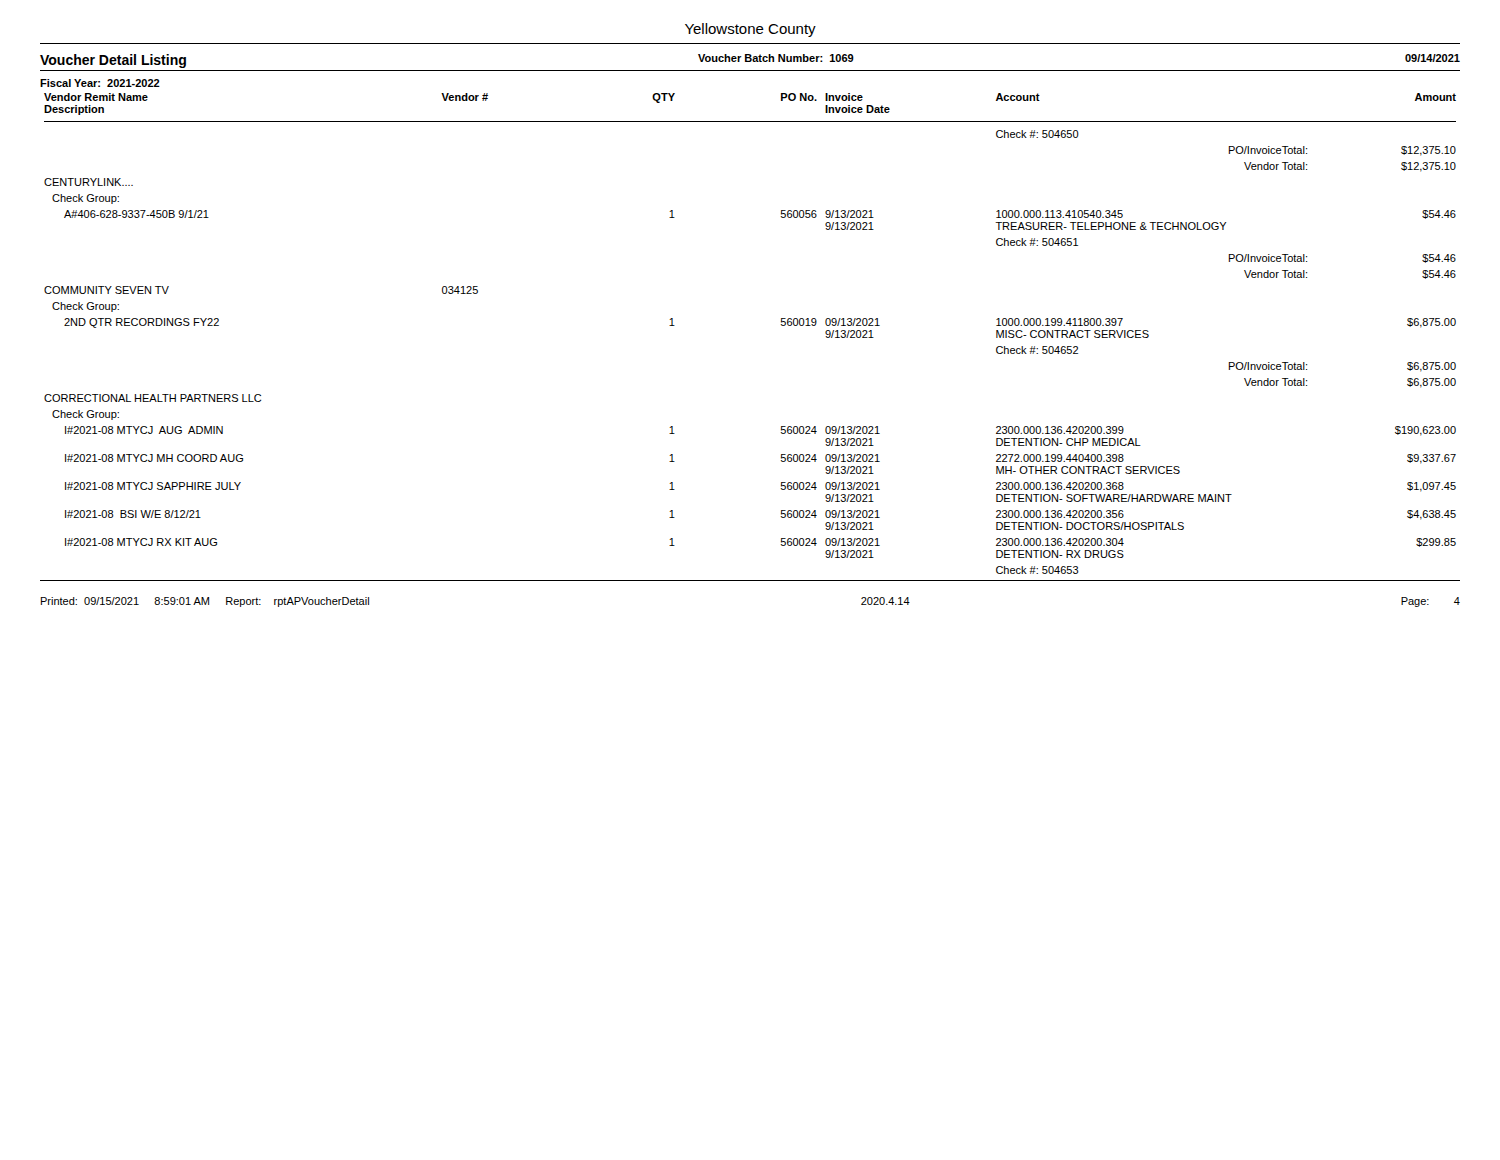Yellowstone County
Voucher Detail Listing
Voucher Batch Number: 1069
09/14/2021
Fiscal Year: 2021-2022
| Vendor Remit Name Description | Vendor # | QTY | PO No. | Invoice Invoice Date | Account | Amount |
| --- | --- | --- | --- | --- | --- | --- |
| | Check #: 504650 | |
| | PO/InvoiceTotal: | $12,375.10 |
| | Vendor Total: | $12,375.10 |
| CENTURYLINK.... |
| Check Group: | |
| A#406-628-9337-450B 9/1/21 | | 1 | 560056 | 9/13/2021 9/13/2021 | 1000.000.113.410540.345 TREASURER- TELEPHONE & TECHNOLOGY | $54.46 |
| | Check #: 504651 | |
| | PO/InvoiceTotal: | $54.46 |
| | Vendor Total: | $54.46 |
| COMMUNITY SEVEN TV | 034125 | |
| Check Group: | |
| 2ND QTR RECORDINGS FY22 | | 1 | 560019 | 09/13/2021 9/13/2021 | 1000.000.199.411800.397 MISC- CONTRACT SERVICES | $6,875.00 |
| | Check #: 504652 | |
| | PO/InvoiceTotal: | $6,875.00 |
| | Vendor Total: | $6,875.00 |
| CORRECTIONAL HEALTH PARTNERS LLC |
| Check Group: | |
| I#2021-08 MTYCJ AUG ADMIN | | 1 | 560024 | 09/13/2021 9/13/2021 | 2300.000.136.420200.399 DETENTION- CHP MEDICAL | $190,623.00 |
| I#2021-08 MTYCJ MH COORD AUG | | 1 | 560024 | 09/13/2021 9/13/2021 | 2272.000.199.440400.398 MH- OTHER CONTRACT SERVICES | $9,337.67 |
| I#2021-08 MTYCJ SAPPHIRE JULY | | 1 | 560024 | 09/13/2021 9/13/2021 | 2300.000.136.420200.368 DETENTION- SOFTWARE/HARDWARE MAINT | $1,097.45 |
| I#2021-08 BSI W/E 8/12/21 | | 1 | 560024 | 09/13/2021 9/13/2021 | 2300.000.136.420200.356 DETENTION- DOCTORS/HOSPITALS | $4,638.45 |
| I#2021-08 MTYCJ RX KIT AUG | | 1 | 560024 | 09/13/2021 9/13/2021 | 2300.000.136.420200.304 DETENTION- RX DRUGS | $299.85 |
| | Check #: 504653 | |
Printed: 09/15/2021 8:59:01 AM Report: rptAPVoucherDetail
2020.4.14
Page: 4